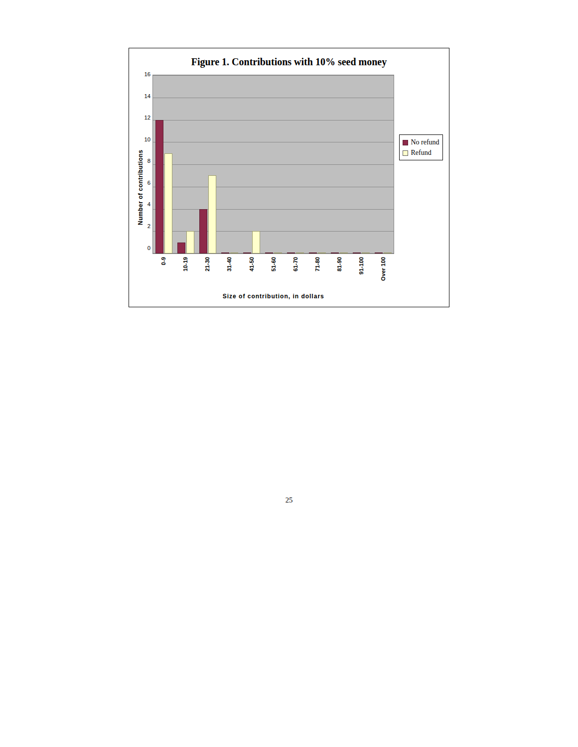Figure 1. Contributions with 10% seed money
Number of contributions
16 14 12 10 8 6 4 2 0
0-9
10-19
21-30
31-40
41-50
51-60
61-70
71-80
81-90
91-100
Over 100
Size of contribution, in dollars
No refund
Refund
25